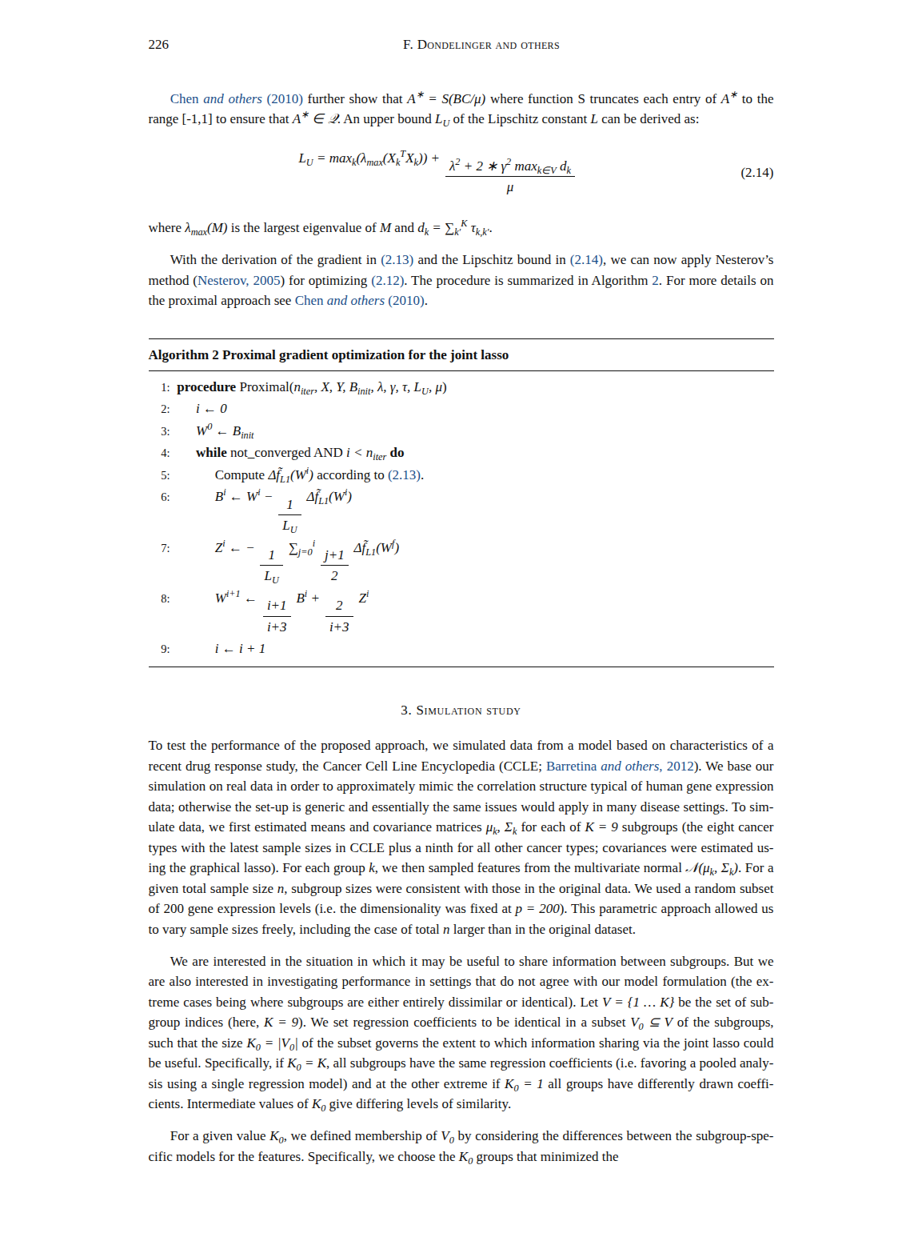226 F. Dondelinger and others
Chen and others (2010) further show that A∗ = S(BC/μ) where function S truncates each entry of A∗ to the range [-1,1] to ensure that A∗ ∈ 𝒬. An upper bound LU of the Lipschitz constant L can be derived as:
LU = maxk(λmax(XkTXk)) + λ2 + 2 ∗ γ2 maxk∈V dk μ
(2.14)
where λmax(M) is the largest eigenvalue of M and dk = ∑k′K τk,k′.
With the derivation of the gradient in (2.13) and the Lipschitz bound in (2.14), we can now apply Nesterov’s method (Nesterov, 2005) for optimizing (2.12). The procedure is summarized in Algorithm 2. For more details on the proximal approach see Chen and others (2010).
Algorithm 2 Proximal gradient optimization for the joint lasso
procedure Proximal(niter, X, Y, Binit, λ, γ, τ, LU, μ)
i ← 0
W0 ← Binit
while not_converged AND i < niter do
Compute Δf̃L1(Wi) according to (2.13).
Bi ← Wi − 1 LU Δf̃L1(Wi)
Zi ← − 1 LU ∑j=0i j+12 Δf̃L1(Wf)
Wi+1 ← i+1 i+3 Bi + 2 i+3 Zi
i ← i + 1
3. Simulation study
To test the performance of the proposed approach, we simulated data from a model based on characteristics of a recent drug response study, the Cancer Cell Line Encyclopedia (CCLE; Barretina and others, 2012). We base our simulation on real data in order to approximately mimic the correlation structure typical of human gene expression data; otherwise the set-up is generic and essentially the same issues would apply in many disease settings. To simulate data, we first estimated means and covariance matrices μk, Σk for each of K = 9 subgroups (the eight cancer types with the latest sample sizes in CCLE plus a ninth for all other cancer types; covariances were estimated using the graphical lasso). For each group k, we then sampled features from the multivariate normal 𝒩(μk, Σk). For a given total sample size n, subgroup sizes were consistent with those in the original data. We used a random subset of 200 gene expression levels (i.e. the dimensionality was fixed at p = 200). This parametric approach allowed us to vary sample sizes freely, including the case of total n larger than in the original dataset.
We are interested in the situation in which it may be useful to share information between subgroups. But we are also interested in investigating performance in settings that do not agree with our model formulation (the extreme cases being where subgroups are either entirely dissimilar or identical). Let V = {1 … K} be the set of subgroup indices (here, K = 9). We set regression coefficients to be identical in a subset V0 ⊆ V of the subgroups, such that the size K0 = |V0| of the subset governs the extent to which information sharing via the joint lasso could be useful. Specifically, if K0 = K, all subgroups have the same regression coefficients (i.e. favoring a pooled analysis using a single regression model) and at the other extreme if K0 = 1 all groups have differently drawn coefficients. Intermediate values of K0 give differing levels of similarity.
For a given value K0, we defined membership of V0 by considering the differences between the subgroup-specific models for the features. Specifically, we choose the K0 groups that minimized the